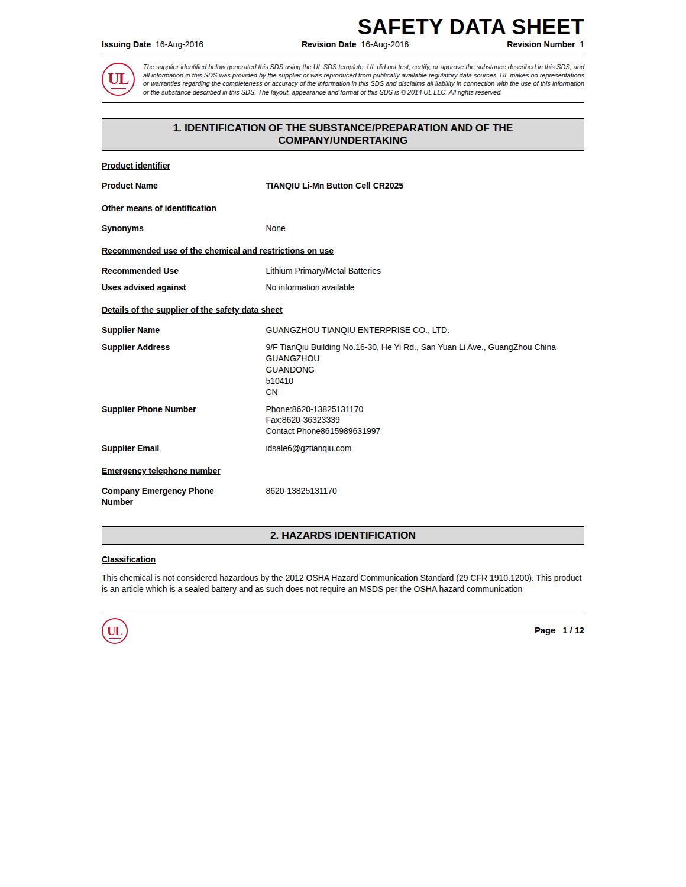SAFETY DATA SHEET
Issuing Date 16-Aug-2016
Revision Date 16-Aug-2016
Revision Number 1
UL
The supplier identified below generated this SDS using the UL SDS template. UL did not test, certify, or approve the substance described in this SDS, and all information in this SDS was provided by the supplier or was reproduced from publically available regulatory data sources. UL makes no representations or warranties regarding the completeness or accuracy of the information in this SDS and disclaims all liability in connection with the use of this information or the substance described in this SDS. The layout, appearance and format of this SDS is © 2014 UL LLC. All rights reserved.
1. IDENTIFICATION OF THE SUBSTANCE/PREPARATION AND OF THE
COMPANY/UNDERTAKING
Product identifier
| Product Name | TIANQIU Li-Mn Button Cell CR2025 |
Other means of identification
| Synonyms | None |
Recommended use of the chemical and restrictions on use
| Recommended Use | Lithium Primary/Metal Batteries |
| Uses advised against | No information available |
Details of the supplier of the safety data sheet
| Supplier Name | GUANGZHOU TIANQIU ENTERPRISE CO., LTD. |
| Supplier Address | 9/F TianQiu Building No.16-30, He Yi Rd., San Yuan Li Ave., GuangZhou China GUANGZHOU GUANDONG 510410 CN |
| Supplier Phone Number | Phone:8620-13825131170 Fax:8620-36323339 Contact Phone8615989631997 |
| Supplier Email | idsale6@gztianqiu.com |
Emergency telephone number
| Company Emergency Phone Number | 8620-13825131170 |
2. HAZARDS IDENTIFICATION
Classification
This chemical is not considered hazardous by the 2012 OSHA Hazard Communication Standard (29 CFR 1910.1200). This product is an article which is a sealed battery and as such does not require an MSDS per the OSHA hazard communication
UL
Page 1 / 12